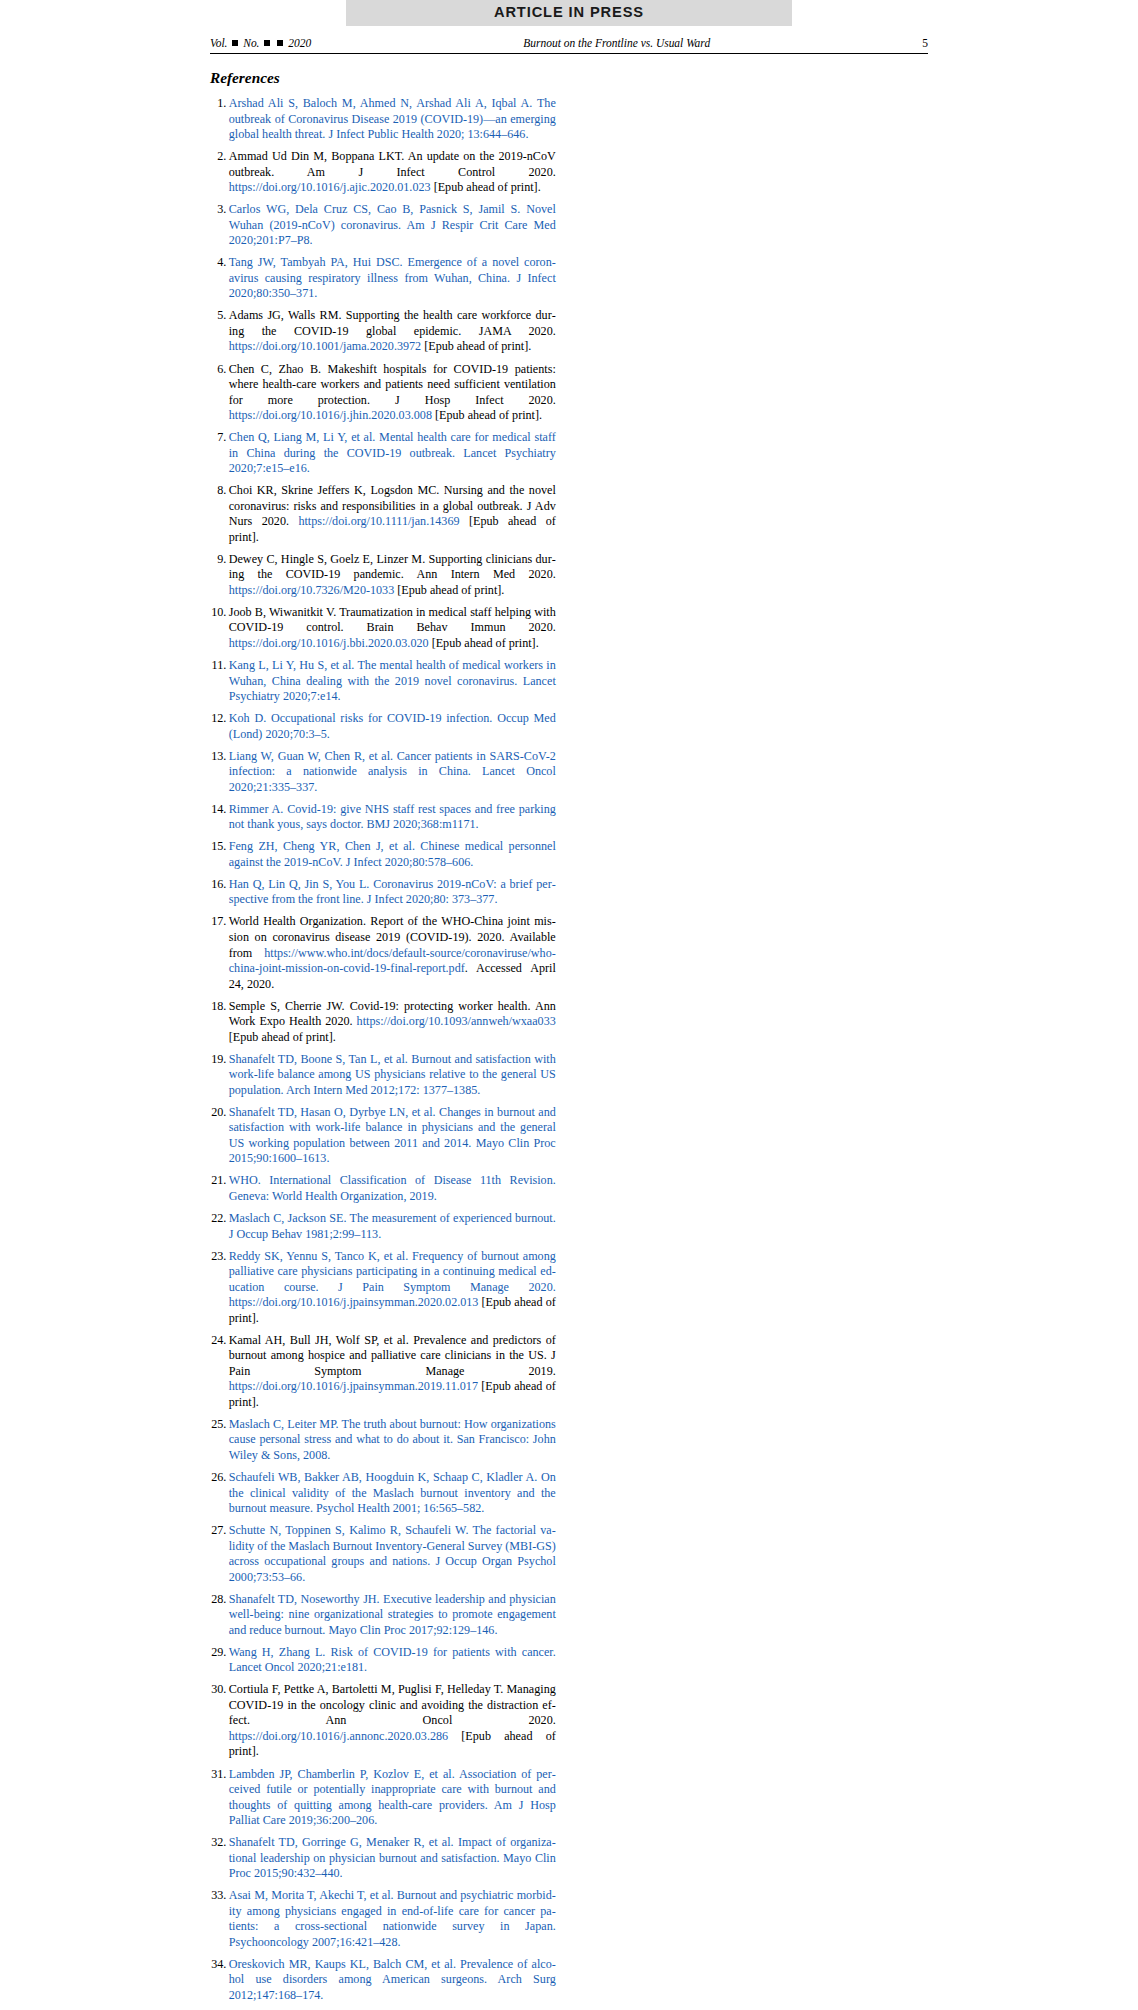ARTICLE IN PRESS
Vol. No. 2020
Burnout on the Frontline vs. Usual Ward
5
References
Arshad Ali S, Baloch M, Ahmed N, Arshad Ali A, Iqbal A. The outbreak of Coronavirus Disease 2019 (COVID-19)—an emerging global health threat. J Infect Public Health 2020; 13:644–646.
Ammad Ud Din M, Boppana LKT. An update on the 2019-nCoV outbreak. Am J Infect Control 2020. https://doi.org/10.1016/j.ajic.2020.01.023 [Epub ahead of print].
Carlos WG, Dela Cruz CS, Cao B, Pasnick S, Jamil S. Novel Wuhan (2019-nCoV) coronavirus. Am J Respir Crit Care Med 2020;201:P7–P8.
Tang JW, Tambyah PA, Hui DSC. Emergence of a novel coronavirus causing respiratory illness from Wuhan, China. J Infect 2020;80:350–371.
Adams JG, Walls RM. Supporting the health care workforce during the COVID-19 global epidemic. JAMA 2020. https://doi.org/10.1001/jama.2020.3972 [Epub ahead of print].
Chen C, Zhao B. Makeshift hospitals for COVID-19 patients: where health-care workers and patients need sufficient ventilation for more protection. J Hosp Infect 2020. https://doi.org/10.1016/j.jhin.2020.03.008 [Epub ahead of print].
Chen Q, Liang M, Li Y, et al. Mental health care for medical staff in China during the COVID-19 outbreak. Lancet Psychiatry 2020;7:e15–e16.
Choi KR, Skrine Jeffers K, Logsdon MC. Nursing and the novel coronavirus: risks and responsibilities in a global outbreak. J Adv Nurs 2020. https://doi.org/10.1111/jan.14369 [Epub ahead of print].
Dewey C, Hingle S, Goelz E, Linzer M. Supporting clinicians during the COVID-19 pandemic. Ann Intern Med 2020. https://doi.org/10.7326/M20-1033 [Epub ahead of print].
Joob B, Wiwanitkit V. Traumatization in medical staff helping with COVID-19 control. Brain Behav Immun 2020. https://doi.org/10.1016/j.bbi.2020.03.020 [Epub ahead of print].
Kang L, Li Y, Hu S, et al. The mental health of medical workers in Wuhan, China dealing with the 2019 novel coronavirus. Lancet Psychiatry 2020;7:e14.
Koh D. Occupational risks for COVID-19 infection. Occup Med (Lond) 2020;70:3–5.
Liang W, Guan W, Chen R, et al. Cancer patients in SARS-CoV-2 infection: a nationwide analysis in China. Lancet Oncol 2020;21:335–337.
Rimmer A. Covid-19: give NHS staff rest spaces and free parking not thank yous, says doctor. BMJ 2020;368:m1171.
Feng ZH, Cheng YR, Chen J, et al. Chinese medical personnel against the 2019-nCoV. J Infect 2020;80:578–606.
Han Q, Lin Q, Jin S, You L. Coronavirus 2019-nCoV: a brief perspective from the front line. J Infect 2020;80: 373–377.
World Health Organization. Report of the WHO-China joint mission on coronavirus disease 2019 (COVID-19). 2020. Available from https://www.who.int/docs/default-source/coronaviruse/who-china-joint-mission-on-covid-19-final-report.pdf. Accessed April 24, 2020.
Semple S, Cherrie JW. Covid-19: protecting worker health. Ann Work Expo Health 2020. https://doi.org/10.1093/annweh/wxaa033 [Epub ahead of print].
Shanafelt TD, Boone S, Tan L, et al. Burnout and satisfaction with work-life balance among US physicians relative to the general US population. Arch Intern Med 2012;172: 1377–1385.
Shanafelt TD, Hasan O, Dyrbye LN, et al. Changes in burnout and satisfaction with work-life balance in physicians and the general US working population between 2011 and 2014. Mayo Clin Proc 2015;90:1600–1613.
WHO. International Classification of Disease 11th Revision. Geneva: World Health Organization, 2019.
Maslach C, Jackson SE. The measurement of experienced burnout. J Occup Behav 1981;2:99–113.
Reddy SK, Yennu S, Tanco K, et al. Frequency of burnout among palliative care physicians participating in a continuing medical education course. J Pain Symptom Manage 2020. https://doi.org/10.1016/j.jpainsymman.2020.02.013 [Epub ahead of print].
Kamal AH, Bull JH, Wolf SP, et al. Prevalence and predictors of burnout among hospice and palliative care clinicians in the US. J Pain Symptom Manage 2019. https://doi.org/10.1016/j.jpainsymman.2019.11.017 [Epub ahead of print].
Maslach C, Leiter MP. The truth about burnout: How organizations cause personal stress and what to do about it. San Francisco: John Wiley & Sons, 2008.
Schaufeli WB, Bakker AB, Hoogduin K, Schaap C, Kladler A. On the clinical validity of the Maslach burnout inventory and the burnout measure. Psychol Health 2001; 16:565–582.
Schutte N, Toppinen S, Kalimo R, Schaufeli W. The factorial validity of the Maslach Burnout Inventory-General Survey (MBI-GS) across occupational groups and nations. J Occup Organ Psychol 2000;73:53–66.
Shanafelt TD, Noseworthy JH. Executive leadership and physician well-being: nine organizational strategies to promote engagement and reduce burnout. Mayo Clin Proc 2017;92:129–146.
Wang H, Zhang L. Risk of COVID-19 for patients with cancer. Lancet Oncol 2020;21:e181.
Cortiula F, Pettke A, Bartoletti M, Puglisi F, Helleday T. Managing COVID-19 in the oncology clinic and avoiding the distraction effect. Ann Oncol 2020. https://doi.org/10.1016/j.annonc.2020.03.286 [Epub ahead of print].
Lambden JP, Chamberlin P, Kozlov E, et al. Association of perceived futile or potentially inappropriate care with burnout and thoughts of quitting among health-care providers. Am J Hosp Palliat Care 2019;36:200–206.
Shanafelt TD, Gorringe G, Menaker R, et al. Impact of organizational leadership on physician burnout and satisfaction. Mayo Clin Proc 2015;90:432–440.
Asai M, Morita T, Akechi T, et al. Burnout and psychiatric morbidity among physicians engaged in end-of-life care for cancer patients: a cross-sectional nationwide survey in Japan. Psychooncology 2007;16:421–428.
Oreskovich MR, Kaups KL, Balch CM, et al. Prevalence of alcohol use disorders among American surgeons. Arch Surg 2012;147:168–174.